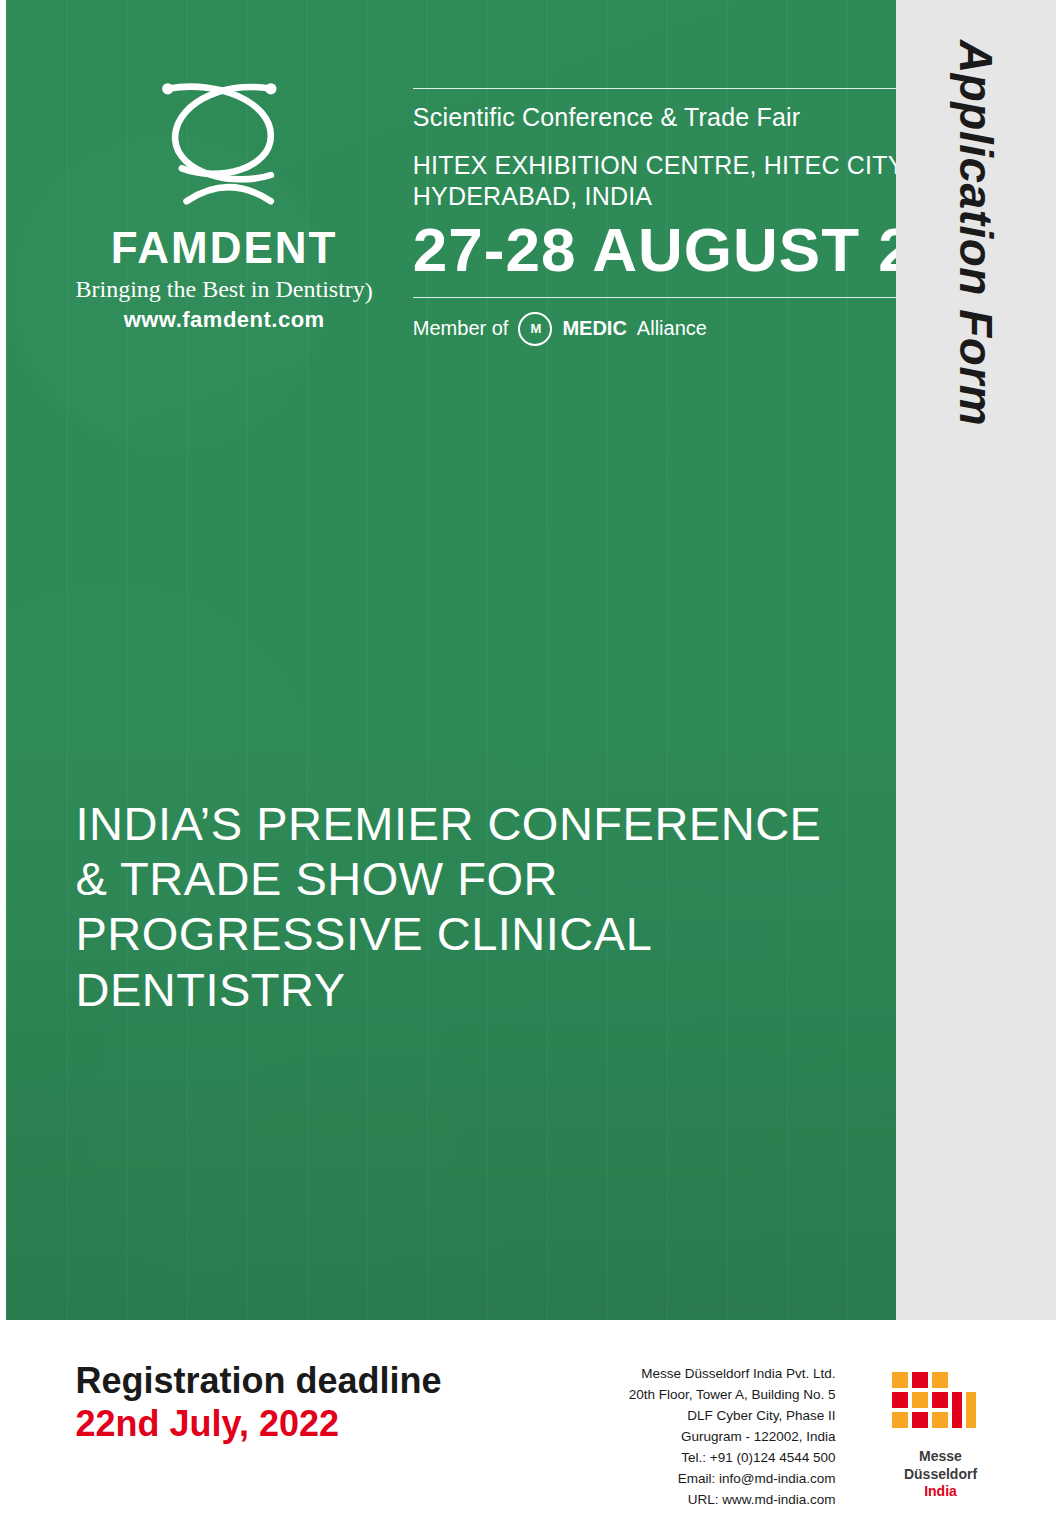Application Form
FAMDENT
Bringing the Best in Dentistry)
www.famdent.com
Scientific Conference & Trade Fair
HITEX EXHIBITION CENTRE, HITEC CITY
HYDERABAD, INDIA
27-28 AUGUST 2022
Member of M MEDICAlliance
India’s premier conference & trade show for progressive clinical dentistry
Registration deadline
22nd July, 2022
Messe Düsseldorf India Pvt. Ltd.
20th Floor, Tower A, Building No. 5
DLF Cyber City, Phase II
Gurugram - 122002, India
Tel.: +91 (0)124 4544 500
Email: info@md-india.com
URL: www.md-india.com
Messe
Düsseldorf
India